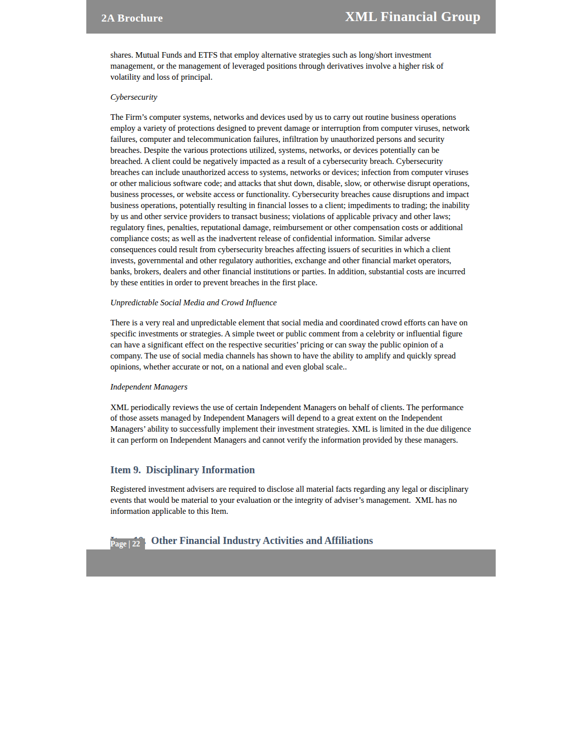2A Brochure XML Financial Group
shares. Mutual Funds and ETFS that employ alternative strategies such as long/short investment management, or the management of leveraged positions through derivatives involve a higher risk of volatility and loss of principal.
Cybersecurity
The Firm’s computer systems, networks and devices used by us to carry out routine business operations employ a variety of protections designed to prevent damage or interruption from computer viruses, network failures, computer and telecommunication failures, infiltration by unauthorized persons and security breaches. Despite the various protections utilized, systems, networks, or devices potentially can be breached. A client could be negatively impacted as a result of a cybersecurity breach. Cybersecurity breaches can include unauthorized access to systems, networks or devices; infection from computer viruses or other malicious software code; and attacks that shut down, disable, slow, or otherwise disrupt operations, business processes, or website access or functionality. Cybersecurity breaches cause disruptions and impact business operations, potentially resulting in financial losses to a client; impediments to trading; the inability by us and other service providers to transact business; violations of applicable privacy and other laws; regulatory fines, penalties, reputational damage, reimbursement or other compensation costs or additional compliance costs; as well as the inadvertent release of confidential information. Similar adverse consequences could result from cybersecurity breaches affecting issuers of securities in which a client invests, governmental and other regulatory authorities, exchange and other financial market operators, banks, brokers, dealers and other financial institutions or parties. In addition, substantial costs are incurred by these entities in order to prevent breaches in the first place.
Unpredictable Social Media and Crowd Influence
There is a very real and unpredictable element that social media and coordinated crowd efforts can have on specific investments or strategies. A simple tweet or public comment from a celebrity or influential figure can have a significant effect on the respective securities’ pricing or can sway the public opinion of a company. The use of social media channels has shown to have the ability to amplify and quickly spread opinions, whether accurate or not, on a national and even global scale..
Independent Managers
XML periodically reviews the use of certain Independent Managers on behalf of clients. The performance of those assets managed by Independent Managers will depend to a great extent on the Independent Managers’ ability to successfully implement their investment strategies. XML is limited in the due diligence it can perform on Independent Managers and cannot verify the information provided by these managers.
Item 9. Disciplinary Information
Registered investment advisers are required to disclose all material facts regarding any legal or disciplinary events that would be material to your evaluation or the integrity of adviser’s management. XML has no information applicable to this Item.
Item 10. Other Financial Industry Activities and Affiliations
This item requires investment advisers to disclose certain financial industry activities and affiliations that are material to
Page | 22